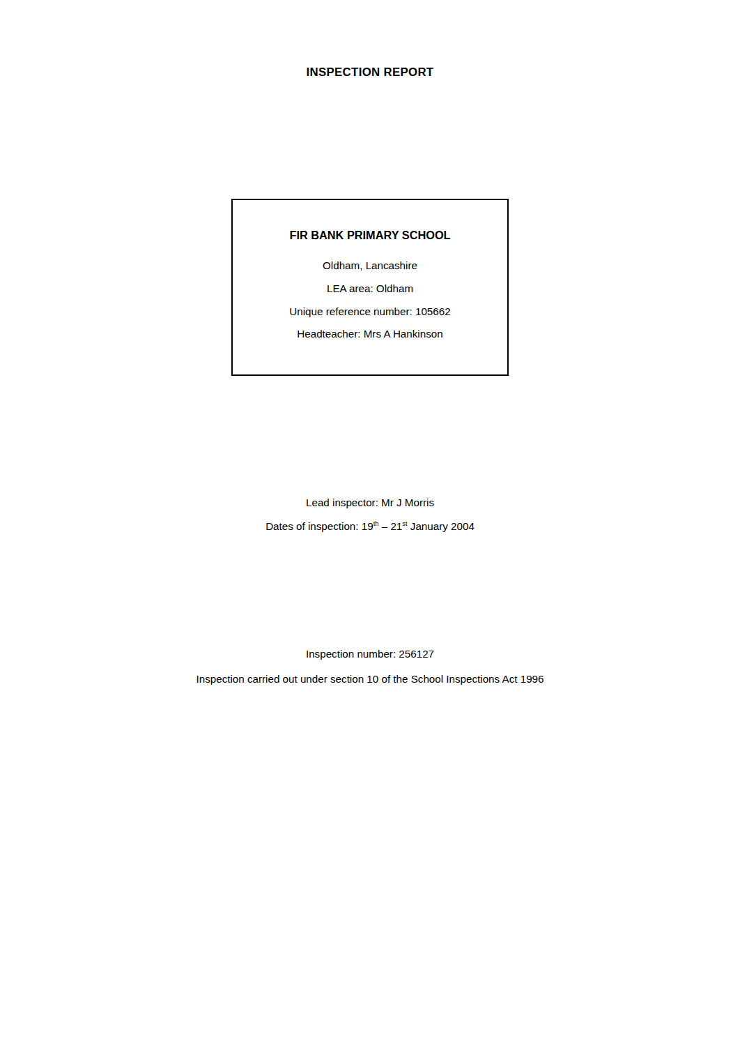INSPECTION REPORT
FIR BANK PRIMARY SCHOOL
Oldham, Lancashire
LEA area: Oldham
Unique reference number: 105662
Headteacher: Mrs A Hankinson
Lead inspector: Mr J Morris
Dates of inspection: 19th – 21st January 2004
Inspection number: 256127
Inspection carried out under section 10 of the School Inspections Act 1996